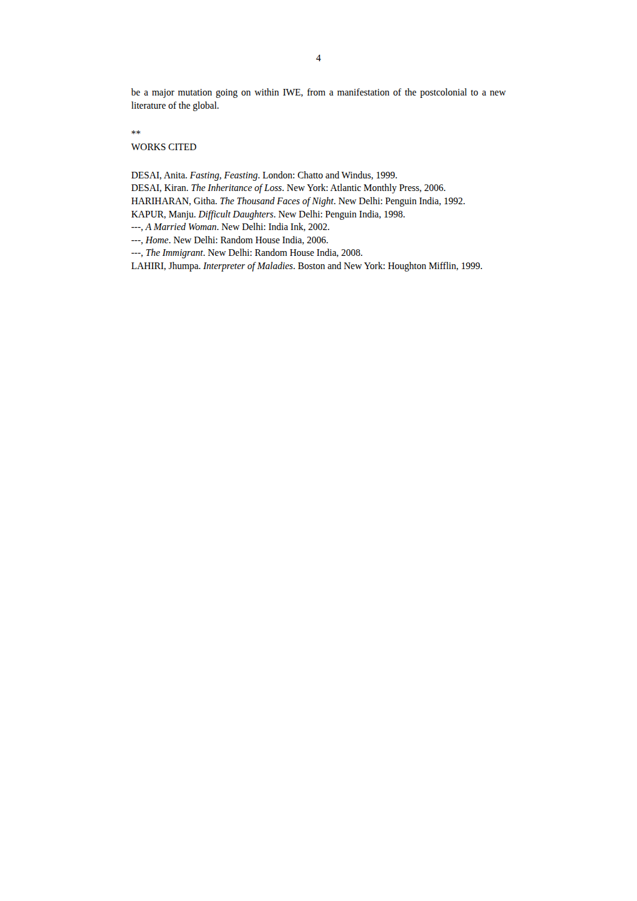4
be a major mutation going on within IWE, from a manifestation of the postcolonial to a new literature of the global.
**
WORKS CITED
DESAI, Anita. Fasting, Feasting. London: Chatto and Windus, 1999.
DESAI, Kiran. The Inheritance of Loss. New York: Atlantic Monthly Press, 2006.
HARIHARAN, Githa. The Thousand Faces of Night. New Delhi: Penguin India, 1992.
KAPUR, Manju. Difficult Daughters. New Delhi: Penguin India, 1998.
---, A Married Woman. New Delhi: India Ink, 2002.
---, Home. New Delhi: Random House India, 2006.
---, The Immigrant. New Delhi: Random House India, 2008.
LAHIRI, Jhumpa. Interpreter of Maladies. Boston and New York: Houghton Mifflin, 1999.